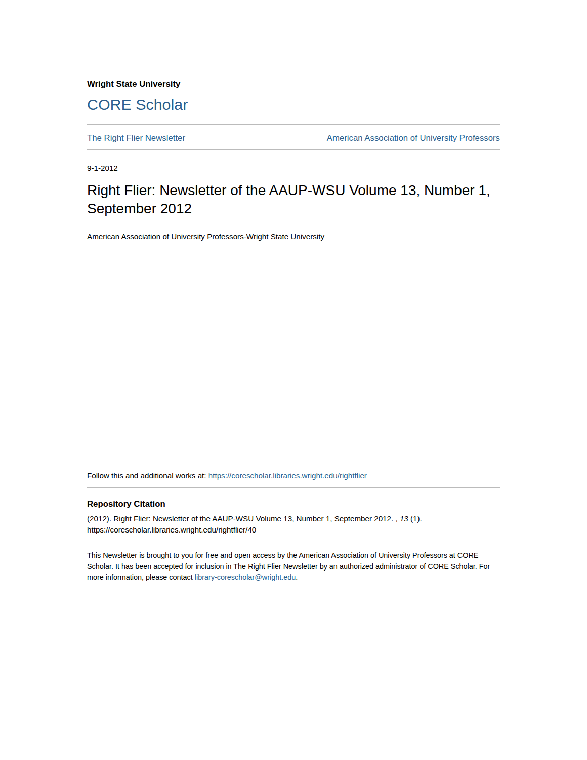Wright State University
CORE Scholar
The Right Flier Newsletter American Association of University Professors
9-1-2012
Right Flier: Newsletter of the AAUP-WSU Volume 13, Number 1, September 2012
American Association of University Professors-Wright State University
Follow this and additional works at: https://corescholar.libraries.wright.edu/rightflier
Repository Citation
(2012). Right Flier: Newsletter of the AAUP-WSU Volume 13, Number 1, September 2012. , 13 (1).
https://corescholar.libraries.wright.edu/rightflier/40
This Newsletter is brought to you for free and open access by the American Association of University Professors at CORE Scholar. It has been accepted for inclusion in The Right Flier Newsletter by an authorized administrator of CORE Scholar. For more information, please contact library-corescholar@wright.edu.